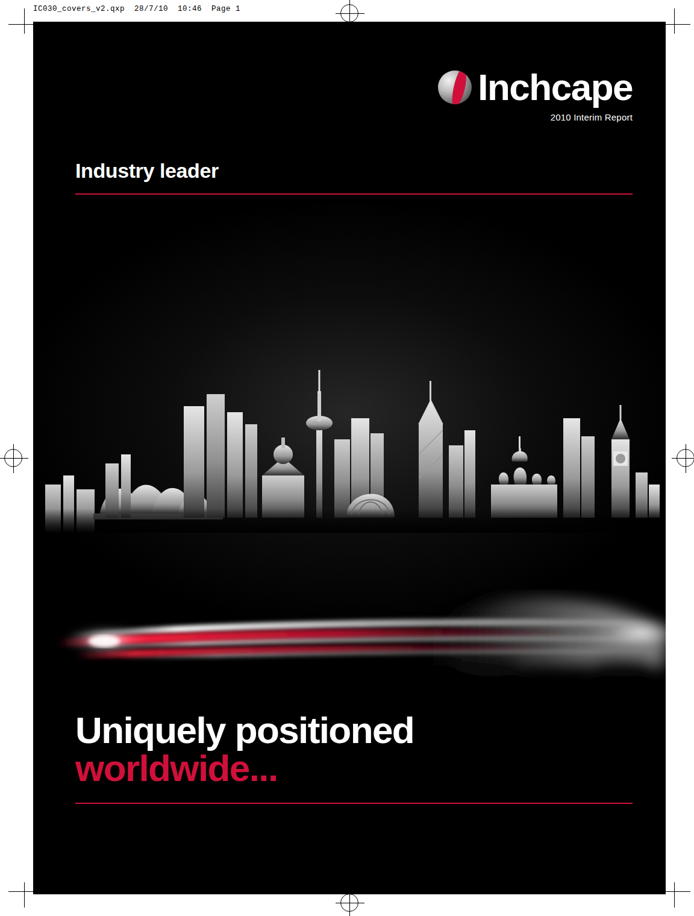IC030_covers_v2.qxp 28/7/10 10:46 Page 1
Inchcape
2010 Interim Report
Industry leader
Uniquely positioned
worldwide...